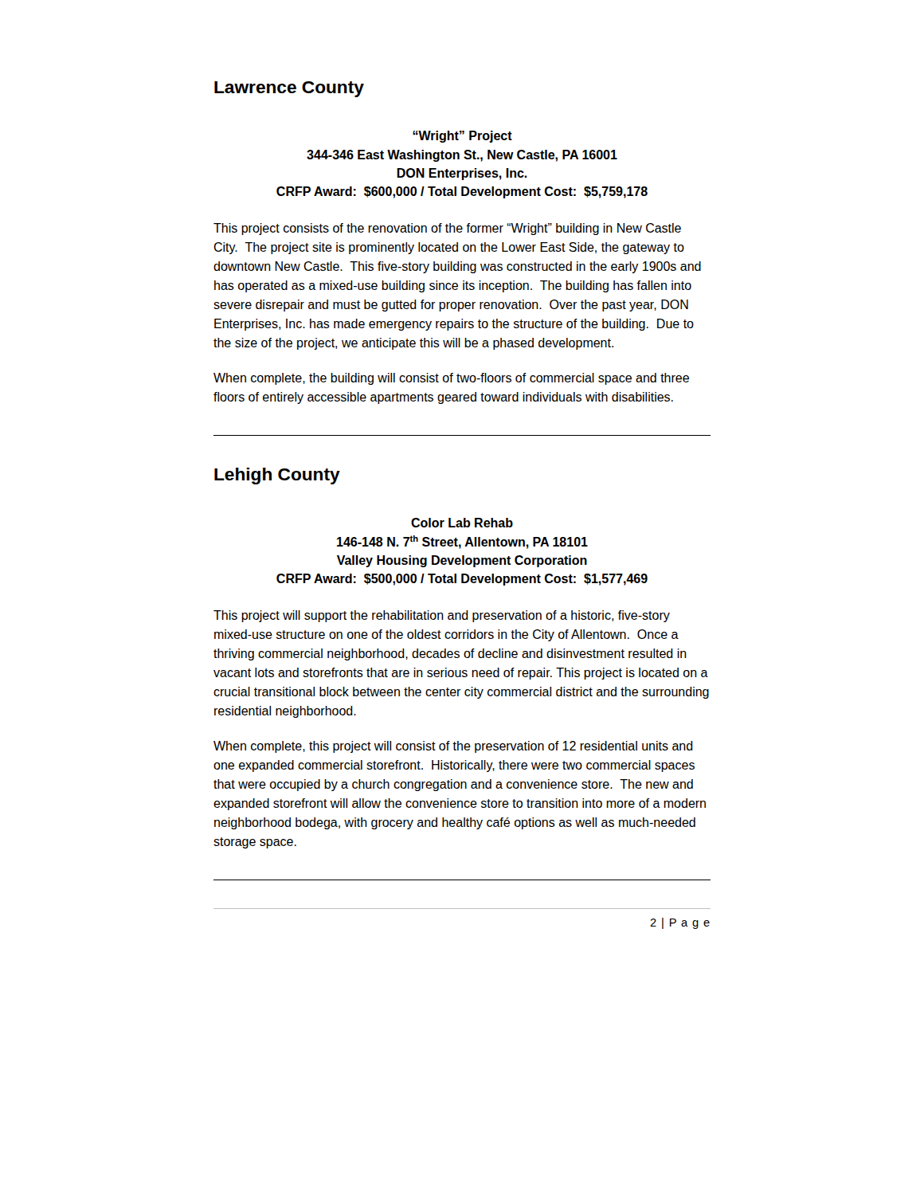Lawrence County
“Wright” Project 344-346 East Washington St., New Castle, PA 16001 DON Enterprises, Inc. CRFP Award: $600,000 / Total Development Cost: $5,759,178
This project consists of the renovation of the former “Wright” building in New Castle City. The project site is prominently located on the Lower East Side, the gateway to downtown New Castle. This five-story building was constructed in the early 1900s and has operated as a mixed-use building since its inception. The building has fallen into severe disrepair and must be gutted for proper renovation. Over the past year, DON Enterprises, Inc. has made emergency repairs to the structure of the building. Due to the size of the project, we anticipate this will be a phased development.
When complete, the building will consist of two-floors of commercial space and three floors of entirely accessible apartments geared toward individuals with disabilities.
Lehigh County
Color Lab Rehab 146-148 N. 7th Street, Allentown, PA 18101 Valley Housing Development Corporation CRFP Award: $500,000 / Total Development Cost: $1,577,469
This project will support the rehabilitation and preservation of a historic, five-story mixed-use structure on one of the oldest corridors in the City of Allentown. Once a thriving commercial neighborhood, decades of decline and disinvestment resulted in vacant lots and storefronts that are in serious need of repair. This project is located on a crucial transitional block between the center city commercial district and the surrounding residential neighborhood.
When complete, this project will consist of the preservation of 12 residential units and one expanded commercial storefront. Historically, there were two commercial spaces that were occupied by a church congregation and a convenience store. The new and expanded storefront will allow the convenience store to transition into more of a modern neighborhood bodega, with grocery and healthy café options as well as much-needed storage space.
2 | P a g e